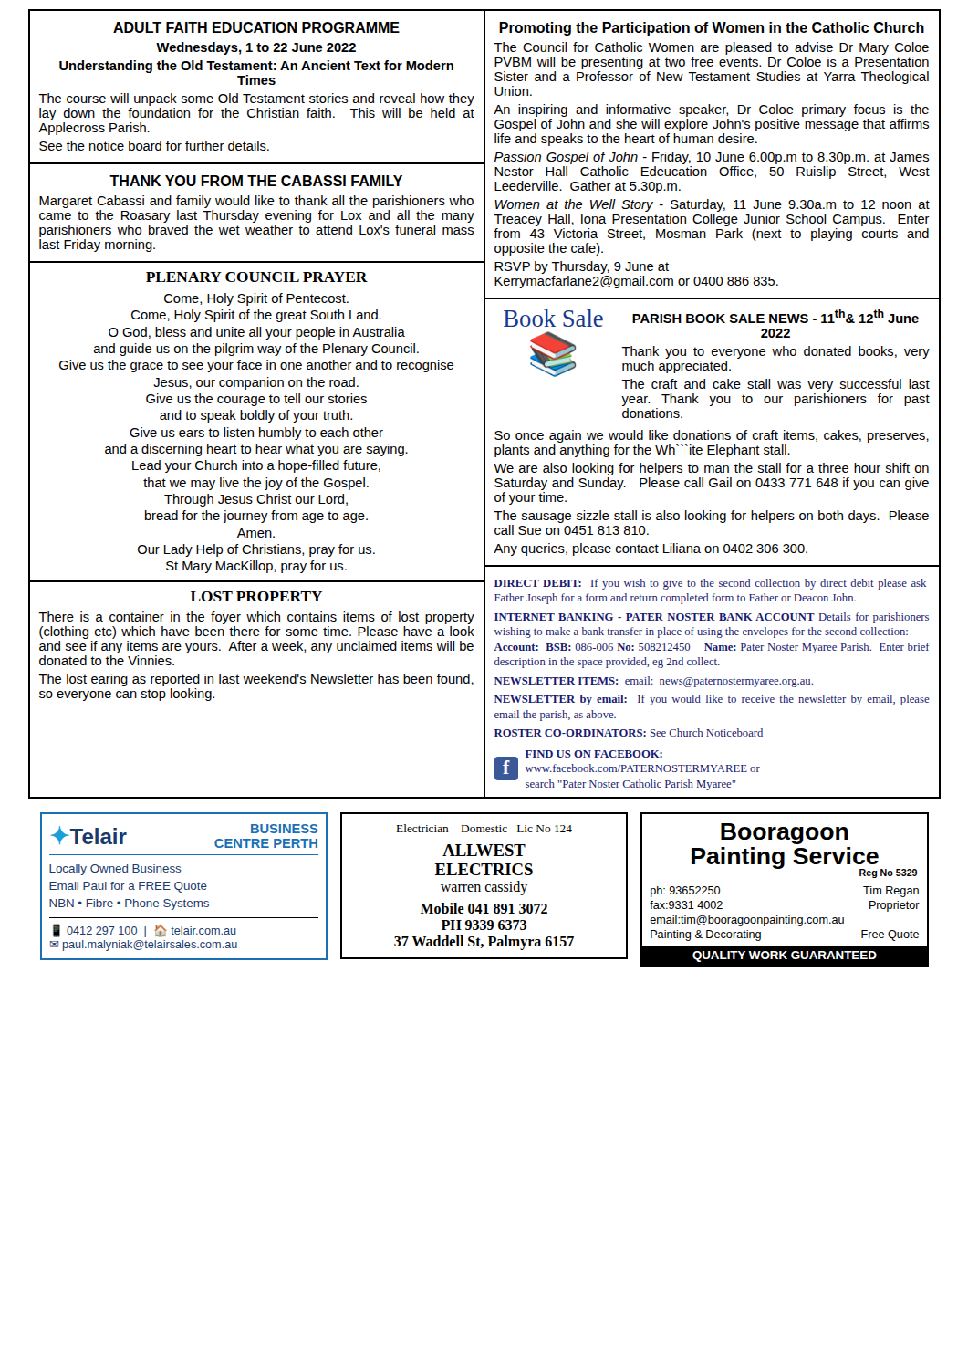| ADULT FAITH EDUCATION PROGRAMME Wednesdays, 1 to 22 June 2022 Understanding the Old Testament: An Ancient Text for Modern Times The course will unpack some Old Testament stories and reveal how they lay down the foundation for the Christian faith. This will be held at Applecross Parish. See the notice board for further details. THANK YOU FROM THE CABASSI FAMILY Margaret Cabassi and family would like to thank all the parishioners who came to the Roasary last Thursday evening for Lox and all the many parishioners who braved the wet weather to attend Lox's funeral mass last Friday morning. PLENARY COUNCIL PRAYER Come, Holy Spirit of Pentecost. Come, Holy Spirit of the great South Land. O God, bless and unite all your people in Australia and guide us on the pilgrim way of the Plenary Council. Give us the grace to see your face in one another and to recognise Jesus, our companion on the road. Give us the courage to tell our stories and to speak boldly of your truth. Give us ears to listen humbly to each other and a discerning heart to hear what you are saying. Lead your Church into a hope-filled future, that we may live the joy of the Gospel. Through Jesus Christ our Lord, bread for the journey from age to age. Amen. Our Lady Help of Christians, pray for us. St Mary MacKillop, pray for us. LOST PROPERTY There is a container in the foyer which contains items of lost property (clothing etc) which have been there for some time. Please have a look and see if any items are yours. After a week, any unclaimed items will be donated to the Vinnies. The lost earing as reported in last weekend's Newsletter has been found, so everyone can stop looking. | Promoting the Participation of Women in the Catholic Church The Council for Catholic Women are pleased to advise Dr Mary Coloe PVBM will be presenting at two free events. Dr Coloe is a Presentation Sister and a Professor of New Testament Studies at Yarra Theological Union. An inspiring and informative speaker, Dr Coloe primary focus is the Gospel of John and she will explore John's positive message that affirms life and speaks to the heart of human desire. Passion Gospel of John - Friday, 10 June 6.00p.m to 8.30p.m. at James Nestor Hall Catholic Edeucation Office, 50 Ruislip Street, West Leederville. Gather at 5.30p.m. Women at the Well Story - Saturday, 11 June 9.30a.m to 12 noon at Treacey Hall, Iona Presentation College Junior School Campus. Enter from 43 Victoria Street, Mosman Park (next to playing courts and opposite the cafe). RSVP by Thursday, 9 June at Kerrymacfarlane2@gmail.com or 0400 886 835. Book Sale 📚 PARISH BOOK SALE NEWS - 11 th & 12 th June 2022 Thank you to everyone who donated books, very much appreciated. The craft and cake stall was very successful last year. Thank you to our parishioners for past donations. So once again we would like donations of craft items, cakes, preserves, plants and anything for the Wh```ite Elephant stall. We are also looking for helpers to man the stall for a three hour shift on Saturday and Sunday. Please call Gail on 0433 771 648 if you can give of your time. The sausage sizzle stall is also looking for helpers on both days. Please call Sue on 0451 813 810. Any queries, please contact Liliana on 0402 306 300. DIRECT DEBIT: If you wish to give to the second collection by direct debit please ask Father Joseph for a form and return completed form to Father or Deacon John. INTERNET BANKING - PATER NOSTER BANK ACCOUNT Details for parishioners wishing to make a bank transfer in place of using the envelopes for the second collection: Account: BSB: 086-006 No: 508212450 Name: Pater Noster Myaree Parish. Enter brief description in the space provided, eg 2nd collect. NEWSLETTER ITEMS: email: news@paternostermyaree.org.au. NEWSLETTER by email: If you would like to receive the newsletter by email, please email the parish, as above. ROSTER CO-ORDINATORS: See Church Noticeboard f FIND US ON FACEBOOK: www.facebook.com/PATERNOSTERMYAREE or search "Pater Noster Catholic Parish Myaree" |
| ✦ Telair BUSINESS CENTRE PERTH Locally Owned Business Email Paul for a FREE Quote NBN • Fibre • Phone Systems 📱 0412 297 100 / 🏠 telair.com.au ✉ paul.malyniak@telairsales.com.au | Electrician Domestic Lic No 124 ALLWEST ELECTRICS warren cassidy Mobile 041 891 3072 PH 9339 6373 37 Waddell St, Palmyra 6157 | Booragoon Painting Service Reg No 5329 / ph: 93652250 / Tim Regan / / fax:9331 4002 / Proprietor / / email: tim@booragoonpainting.com.au / / Painting & Decorating / Free Quote / QUALITY WORK GUARANTEED |